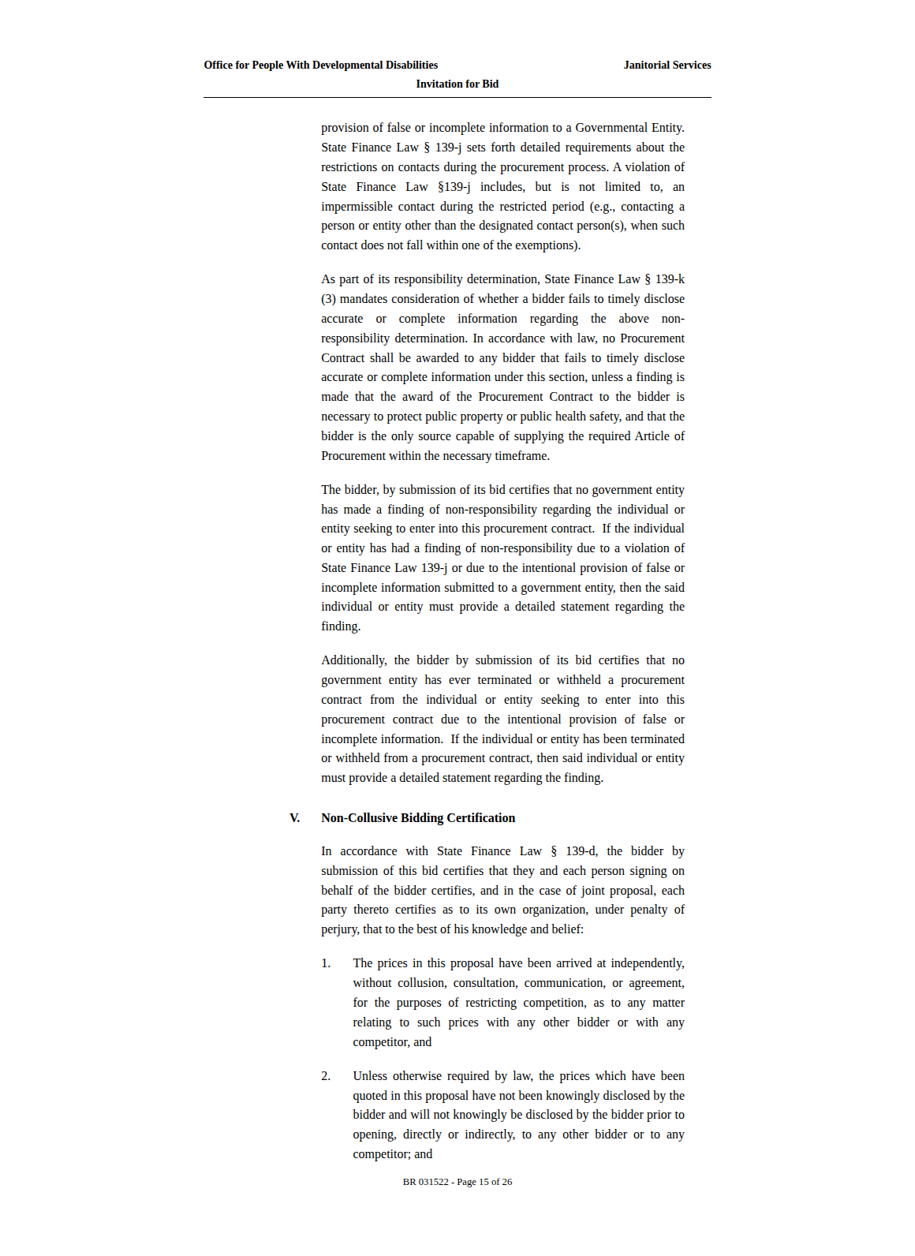Office for People With Developmental Disabilities Janitorial Services
Invitation for Bid
provision of false or incomplete information to a Governmental Entity. State Finance Law § 139-j sets forth detailed requirements about the restrictions on contacts during the procurement process. A violation of State Finance Law §139-j includes, but is not limited to, an impermissible contact during the restricted period (e.g., contacting a person or entity other than the designated contact person(s), when such contact does not fall within one of the exemptions).
As part of its responsibility determination, State Finance Law § 139-k (3) mandates consideration of whether a bidder fails to timely disclose accurate or complete information regarding the above non-responsibility determination. In accordance with law, no Procurement Contract shall be awarded to any bidder that fails to timely disclose accurate or complete information under this section, unless a finding is made that the award of the Procurement Contract to the bidder is necessary to protect public property or public health safety, and that the bidder is the only source capable of supplying the required Article of Procurement within the necessary timeframe.
The bidder, by submission of its bid certifies that no government entity has made a finding of non-responsibility regarding the individual or entity seeking to enter into this procurement contract. If the individual or entity has had a finding of non-responsibility due to a violation of State Finance Law 139-j or due to the intentional provision of false or incomplete information submitted to a government entity, then the said individual or entity must provide a detailed statement regarding the finding.
Additionally, the bidder by submission of its bid certifies that no government entity has ever terminated or withheld a procurement contract from the individual or entity seeking to enter into this procurement contract due to the intentional provision of false or incomplete information. If the individual or entity has been terminated or withheld from a procurement contract, then said individual or entity must provide a detailed statement regarding the finding.
V. Non-Collusive Bidding Certification
In accordance with State Finance Law § 139-d, the bidder by submission of this bid certifies that they and each person signing on behalf of the bidder certifies, and in the case of joint proposal, each party thereto certifies as to its own organization, under penalty of perjury, that to the best of his knowledge and belief:
The prices in this proposal have been arrived at independently, without collusion, consultation, communication, or agreement, for the purposes of restricting competition, as to any matter relating to such prices with any other bidder or with any competitor, and
Unless otherwise required by law, the prices which have been quoted in this proposal have not been knowingly disclosed by the bidder and will not knowingly be disclosed by the bidder prior to opening, directly or indirectly, to any other bidder or to any competitor; and
BR 031522 - Page 15 of 26